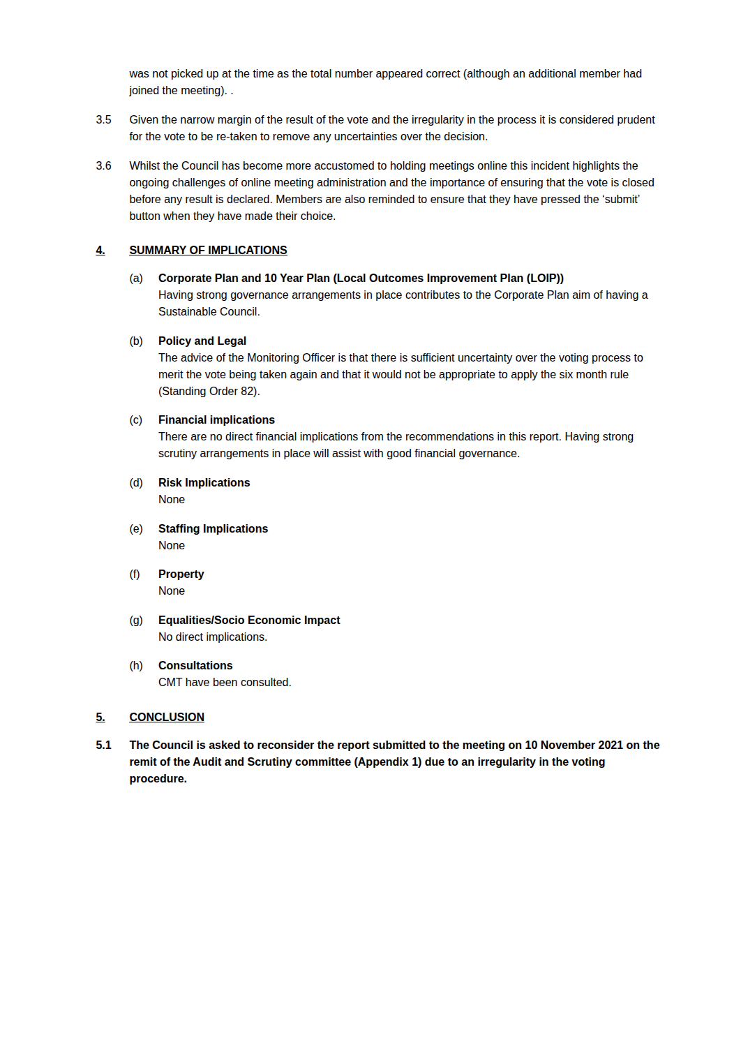was not picked up at the time as the total number appeared correct (although an additional member had joined the meeting). .
3.5
Given the narrow margin of the result of the vote and the irregularity in the process it is considered prudent for the vote to be re-taken to remove any uncertainties over the decision.
3.6
Whilst the Council has become more accustomed to holding meetings online this incident highlights the ongoing challenges of online meeting administration and the importance of ensuring that the vote is closed before any result is declared. Members are also reminded to ensure that they have pressed the ‘submit’ button when they have made their choice.
4. SUMMARY OF IMPLICATIONS
(a)
Corporate Plan and 10 Year Plan (Local Outcomes Improvement Plan (LOIP)) Having strong governance arrangements in place contributes to the Corporate Plan aim of having a Sustainable Council.
(b)
Policy and Legal The advice of the Monitoring Officer is that there is sufficient uncertainty over the voting process to merit the vote being taken again and that it would not be appropriate to apply the six month rule (Standing Order 82).
(c)
Financial implications There are no direct financial implications from the recommendations in this report. Having strong scrutiny arrangements in place will assist with good financial governance.
(d)
Risk Implications None
(e)
Staffing Implications None
(f)
Property None
(g)
Equalities/Socio Economic Impact No direct implications.
(h)
Consultations CMT have been consulted.
5. CONCLUSION
5.1
The Council is asked to reconsider the report submitted to the meeting on 10 November 2021 on the remit of the Audit and Scrutiny committee (Appendix 1) due to an irregularity in the voting procedure.